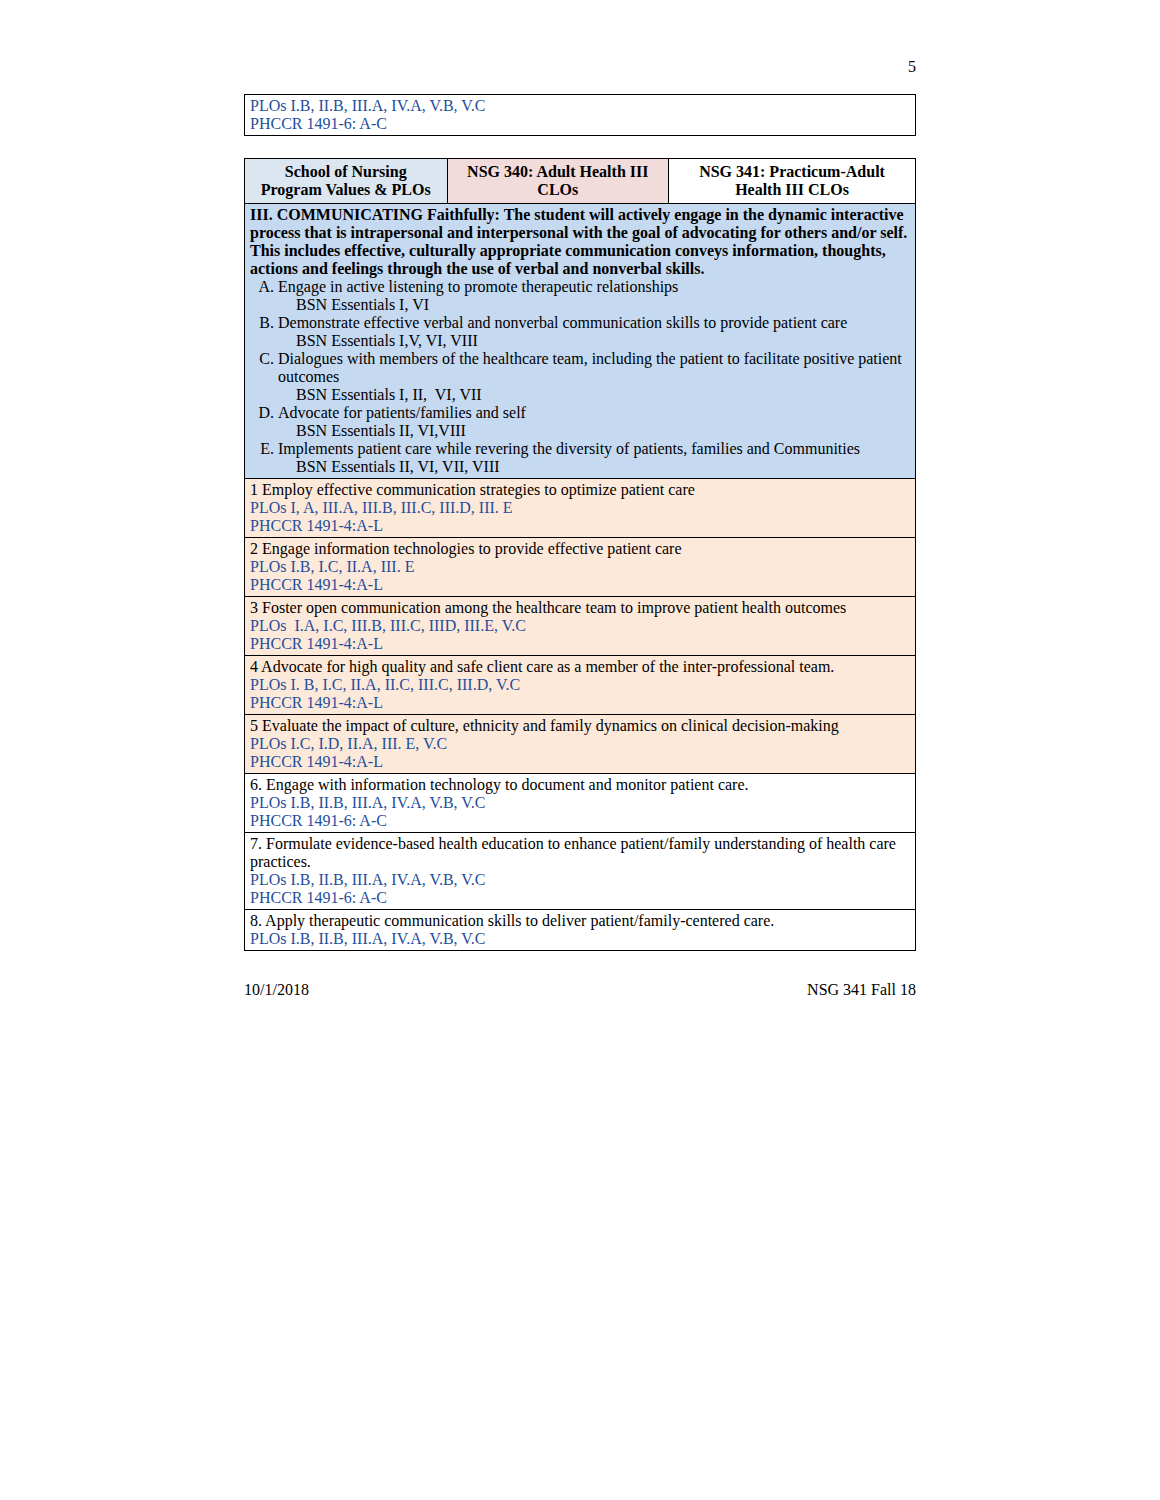5
| PLOs I.B, II.B, III.A, IV.A, V.B, V.C PHCCR 1491-6: A-C |
| School of Nursing Program Values & PLOs | NSG 340: Adult Health III CLOs | NSG 341: Practicum-Adult Health III CLOs |
| --- | --- | --- |
| III. COMMUNICATING Faithfully: The student will actively engage in the dynamic interactive process that is intrapersonal and interpersonal with the goal of advocating for others and/or self. This includes effective, culturally appropriate communication conveys information, thoughts, actions and feelings through the use of verbal and nonverbal skills. Engage in active listening to promote therapeutic relationships BSN Essentials I, VI Demonstrate effective verbal and nonverbal communication skills to provide patient care BSN Essentials I,V, VI, VIII Dialogues with members of the healthcare team, including the patient to facilitate positive patient outcomes BSN Essentials I, II, VI, VII Advocate for patients/families and self BSN Essentials II, VI,VIII Implements patient care while revering the diversity of patients, families and Communities BSN Essentials II, VI, VII, VIII |
| 1 Employ effective communication strategies to optimize patient care PLOs I, A, III.A, III.B, III.C, III.D, III. E PHCCR 1491-4:A-L |
| 2 Engage information technologies to provide effective patient care PLOs I.B, I.C, II.A, III. E PHCCR 1491-4:A-L |
| 3 Foster open communication among the healthcare team to improve patient health outcomes PLOs I.A, I.C, III.B, III.C, IIID, III.E, V.C PHCCR 1491-4:A-L |
| 4 Advocate for high quality and safe client care as a member of the inter-professional team. PLOs I. B, I.C, II.A, II.C, III.C, III.D, V.C PHCCR 1491-4:A-L |
| 5 Evaluate the impact of culture, ethnicity and family dynamics on clinical decision-making PLOs I.C, I.D, II.A, III. E, V.C PHCCR 1491-4:A-L |
| 6. Engage with information technology to document and monitor patient care. PLOs I.B, II.B, III.A, IV.A, V.B, V.C PHCCR 1491-6: A-C |
| 7. Formulate evidence-based health education to enhance patient/family understanding of health care practices. PLOs I.B, II.B, III.A, IV.A, V.B, V.C PHCCR 1491-6: A-C |
| 8. Apply therapeutic communication skills to deliver patient/family-centered care. PLOs I.B, II.B, III.A, IV.A, V.B, V.C |
10/1/2018 NSG 341 Fall 18